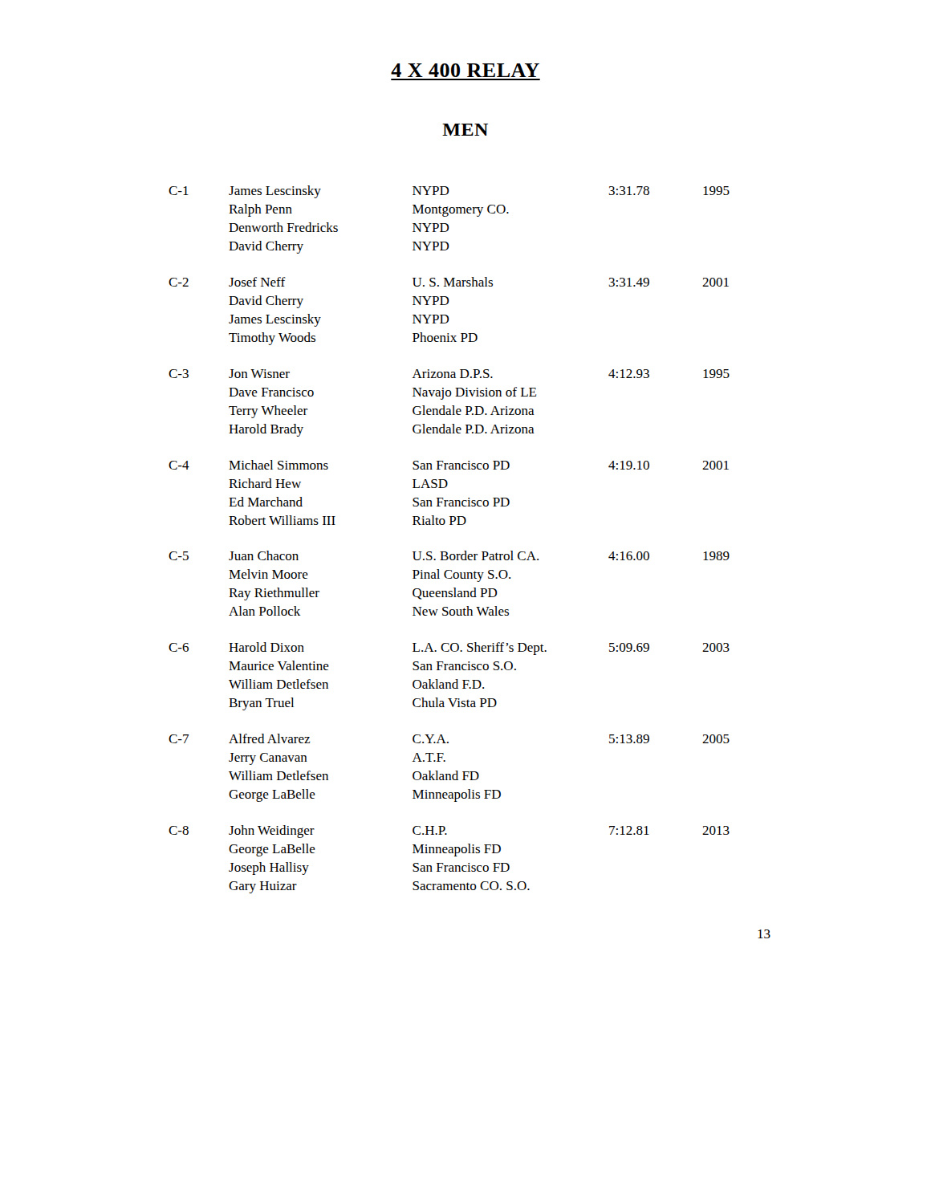4 X 400 RELAY
MEN
| C-1 | James Lescinsky | NYPD | 3:31.78 | 1995 |
| | Ralph Penn | Montgomery CO. | | |
| | Denworth Fredricks | NYPD | | |
| | David Cherry | NYPD | | |
| C-2 | Josef Neff | U. S. Marshals | 3:31.49 | 2001 |
| | David Cherry | NYPD | | |
| | James Lescinsky | NYPD | | |
| | Timothy Woods | Phoenix PD | | |
| C-3 | Jon Wisner | Arizona D.P.S. | 4:12.93 | 1995 |
| | Dave Francisco | Navajo Division of LE | | |
| | Terry Wheeler | Glendale P.D. Arizona | | |
| | Harold Brady | Glendale P.D. Arizona | | |
| C-4 | Michael Simmons | San Francisco PD | 4:19.10 | 2001 |
| | Richard Hew | LASD | | |
| | Ed Marchand | San Francisco PD | | |
| | Robert Williams III | Rialto PD | | |
| C-5 | Juan Chacon | U.S. Border Patrol CA. | 4:16.00 | 1989 |
| | Melvin Moore | Pinal County S.O. | | |
| | Ray Riethmuller | Queensland PD | | |
| | Alan Pollock | New South Wales | | |
| C-6 | Harold Dixon | L.A. CO. Sheriff’s Dept. | 5:09.69 | 2003 |
| | Maurice Valentine | San Francisco S.O. | | |
| | William Detlefsen | Oakland F.D. | | |
| | Bryan Truel | Chula Vista PD | | |
| C-7 | Alfred Alvarez | C.Y.A. | 5:13.89 | 2005 |
| | Jerry Canavan | A.T.F. | | |
| | William Detlefsen | Oakland FD | | |
| | George LaBelle | Minneapolis FD | | |
| C-8 | John Weidinger | C.H.P. | 7:12.81 | 2013 |
| | George LaBelle | Minneapolis FD | | |
| | Joseph Hallisy | San Francisco FD | | |
| | Gary Huizar | Sacramento CO. S.O. | | |
13